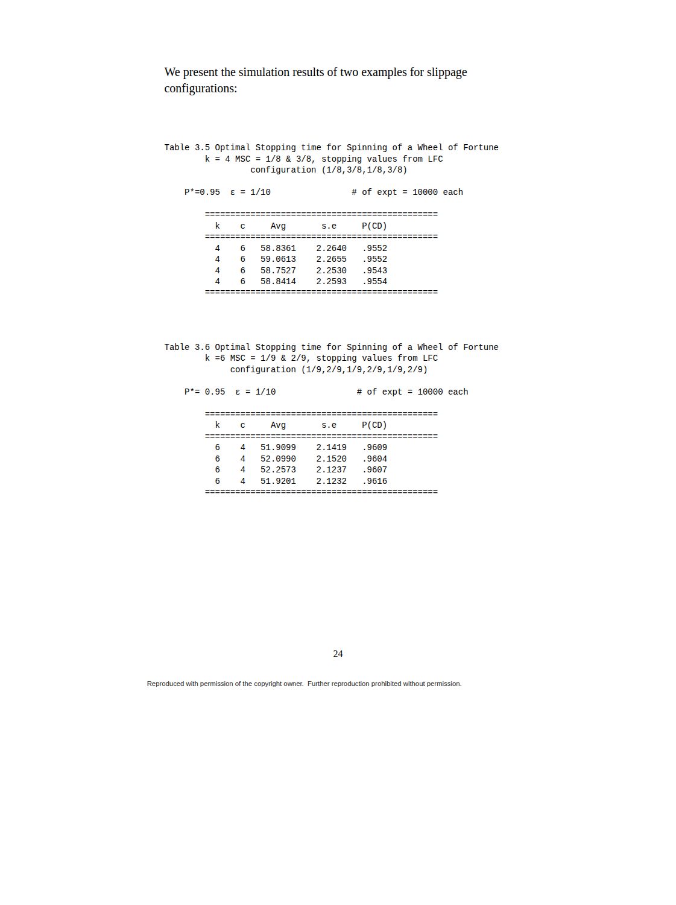We present the simulation results of two examples for slippage configurations:
Table 3.5 Optimal Stopping time for Spinning of a Wheel of Fortune
        k = 4 MSC = 1/8 & 3/8, stopping values from LFC
                 configuration (1/8,3/8,1/8,3/8)

    P*=0.95  ε = 1/10                # of expt = 10000 each

        ==============================================
          k    c     Avg       s.e     P(CD)
        ==============================================
          4    6   58.8361    2.2640   .9552
          4    6   59.0613    2.2655   .9552
          4    6   58.7527    2.2530   .9543
          4    6   58.8414    2.2593   .9554
        ==============================================
Table 3.6 Optimal Stopping time for Spinning of a Wheel of Fortune
        k =6 MSC = 1/9 & 2/9, stopping values from LFC
             configuration (1/9,2/9,1/9,2/9,1/9,2/9)

    P*= 0.95  ε = 1/10                # of expt = 10000 each

        ==============================================
          k    c     Avg       s.e     P(CD)
        ==============================================
          6    4   51.9099    2.1419   .9609
          6    4   52.0990    2.1520   .9604
          6    4   52.2573    2.1237   .9607
          6    4   51.9201    2.1232   .9616
        ==============================================
24
Reproduced with permission of the copyright owner. Further reproduction prohibited without permission.